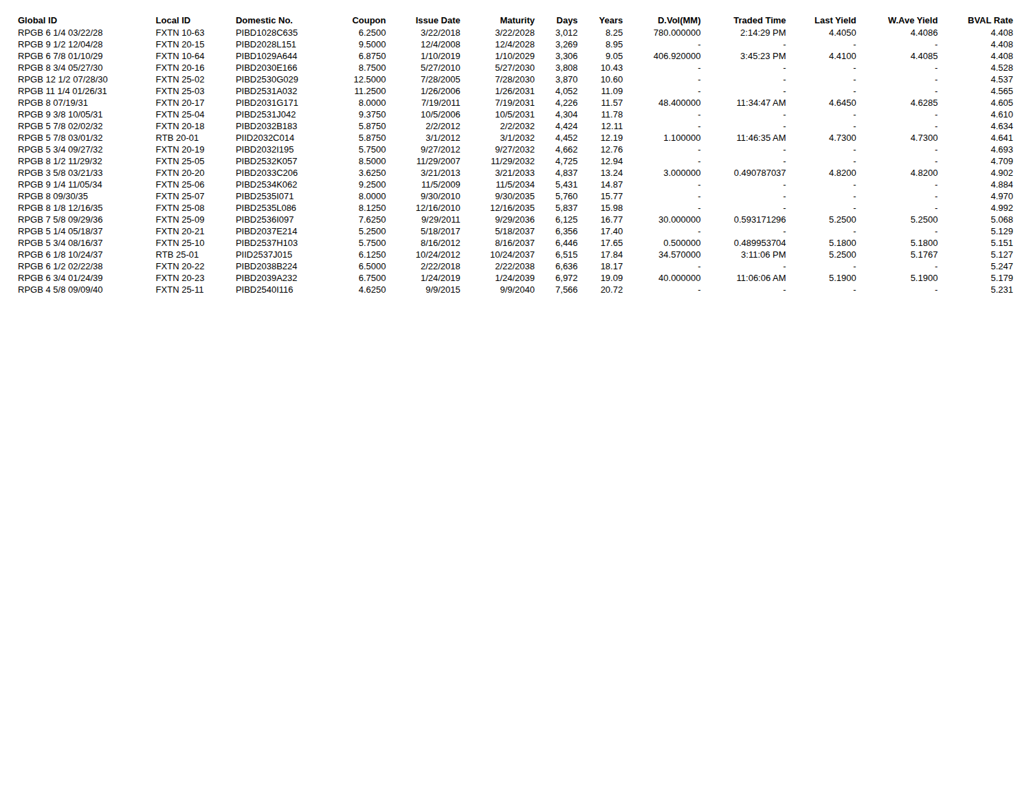| Global ID | Local ID | Domestic No. | Coupon | Issue Date | Maturity | Days | Years | D.Vol(MM) | Traded Time | Last Yield | W.Ave Yield | BVAL Rate |
| --- | --- | --- | --- | --- | --- | --- | --- | --- | --- | --- | --- | --- |
| RPGB 6 1/4 03/22/28 | FXTN 10-63 | PIBD1028C635 | 6.2500 | 3/22/2018 | 3/22/2028 | 3,012 | 8.25 | 780.000000 | 2:14:29 PM | 4.4050 | 4.4086 | 4.408 |
| RPGB 9 1/2 12/04/28 | FXTN 20-15 | PIBD2028L151 | 9.5000 | 12/4/2008 | 12/4/2028 | 3,269 | 8.95 | - | - | - | - | 4.408 |
| RPGB 6 7/8 01/10/29 | FXTN 10-64 | PIBD1029A644 | 6.8750 | 1/10/2019 | 1/10/2029 | 3,306 | 9.05 | 406.920000 | 3:45:23 PM | 4.4100 | 4.4085 | 4.408 |
| RPGB 8 3/4 05/27/30 | FXTN 20-16 | PIBD2030E166 | 8.7500 | 5/27/2010 | 5/27/2030 | 3,808 | 10.43 | - | - | - | - | 4.528 |
| RPGB 12 1/2 07/28/30 | FXTN 25-02 | PIBD2530G029 | 12.5000 | 7/28/2005 | 7/28/2030 | 3,870 | 10.60 | - | - | - | - | 4.537 |
| RPGB 11 1/4 01/26/31 | FXTN 25-03 | PIBD2531A032 | 11.2500 | 1/26/2006 | 1/26/2031 | 4,052 | 11.09 | - | - | - | - | 4.565 |
| RPGB 8 07/19/31 | FXTN 20-17 | PIBD2031G171 | 8.0000 | 7/19/2011 | 7/19/2031 | 4,226 | 11.57 | 48.400000 | 11:34:47 AM | 4.6450 | 4.6285 | 4.605 |
| RPGB 9 3/8 10/05/31 | FXTN 25-04 | PIBD2531J042 | 9.3750 | 10/5/2006 | 10/5/2031 | 4,304 | 11.78 | - | - | - | - | 4.610 |
| RPGB 5 7/8 02/02/32 | FXTN 20-18 | PIBD2032B183 | 5.8750 | 2/2/2012 | 2/2/2032 | 4,424 | 12.11 | - | - | - | - | 4.634 |
| RPGB 5 7/8 03/01/32 | RTB 20-01 | PIID2032C014 | 5.8750 | 3/1/2012 | 3/1/2032 | 4,452 | 12.19 | 1.100000 | 11:46:35 AM | 4.7300 | 4.7300 | 4.641 |
| RPGB 5 3/4 09/27/32 | FXTN 20-19 | PIBD2032I195 | 5.7500 | 9/27/2012 | 9/27/2032 | 4,662 | 12.76 | - | - | - | - | 4.693 |
| RPGB 8 1/2 11/29/32 | FXTN 25-05 | PIBD2532K057 | 8.5000 | 11/29/2007 | 11/29/2032 | 4,725 | 12.94 | - | - | - | - | 4.709 |
| RPGB 3 5/8 03/21/33 | FXTN 20-20 | PIBD2033C206 | 3.6250 | 3/21/2013 | 3/21/2033 | 4,837 | 13.24 | 3.000000 | 0.490787037 | 4.8200 | 4.8200 | 4.902 |
| RPGB 9 1/4 11/05/34 | FXTN 25-06 | PIBD2534K062 | 9.2500 | 11/5/2009 | 11/5/2034 | 5,431 | 14.87 | - | - | - | - | 4.884 |
| RPGB 8 09/30/35 | FXTN 25-07 | PIBD2535I071 | 8.0000 | 9/30/2010 | 9/30/2035 | 5,760 | 15.77 | - | - | - | - | 4.970 |
| RPGB 8 1/8 12/16/35 | FXTN 25-08 | PIBD2535L086 | 8.1250 | 12/16/2010 | 12/16/2035 | 5,837 | 15.98 | - | - | - | - | 4.992 |
| RPGB 7 5/8 09/29/36 | FXTN 25-09 | PIBD2536I097 | 7.6250 | 9/29/2011 | 9/29/2036 | 6,125 | 16.77 | 30.000000 | 0.593171296 | 5.2500 | 5.2500 | 5.068 |
| RPGB 5 1/4 05/18/37 | FXTN 20-21 | PIBD2037E214 | 5.2500 | 5/18/2017 | 5/18/2037 | 6,356 | 17.40 | - | - | - | - | 5.129 |
| RPGB 5 3/4 08/16/37 | FXTN 25-10 | PIBD2537H103 | 5.7500 | 8/16/2012 | 8/16/2037 | 6,446 | 17.65 | 0.500000 | 0.489953704 | 5.1800 | 5.1800 | 5.151 |
| RPGB 6 1/8 10/24/37 | RTB 25-01 | PIID2537J015 | 6.1250 | 10/24/2012 | 10/24/2037 | 6,515 | 17.84 | 34.570000 | 3:11:06 PM | 5.2500 | 5.1767 | 5.127 |
| RPGB 6 1/2 02/22/38 | FXTN 20-22 | PIBD2038B224 | 6.5000 | 2/22/2018 | 2/22/2038 | 6,636 | 18.17 | - | - | - | - | 5.247 |
| RPGB 6 3/4 01/24/39 | FXTN 20-23 | PIBD2039A232 | 6.7500 | 1/24/2019 | 1/24/2039 | 6,972 | 19.09 | 40.000000 | 11:06:06 AM | 5.1900 | 5.1900 | 5.179 |
| RPGB 4 5/8 09/09/40 | FXTN 25-11 | PIBD2540I116 | 4.6250 | 9/9/2015 | 9/9/2040 | 7,566 | 20.72 | - | - | - | - | 5.231 |